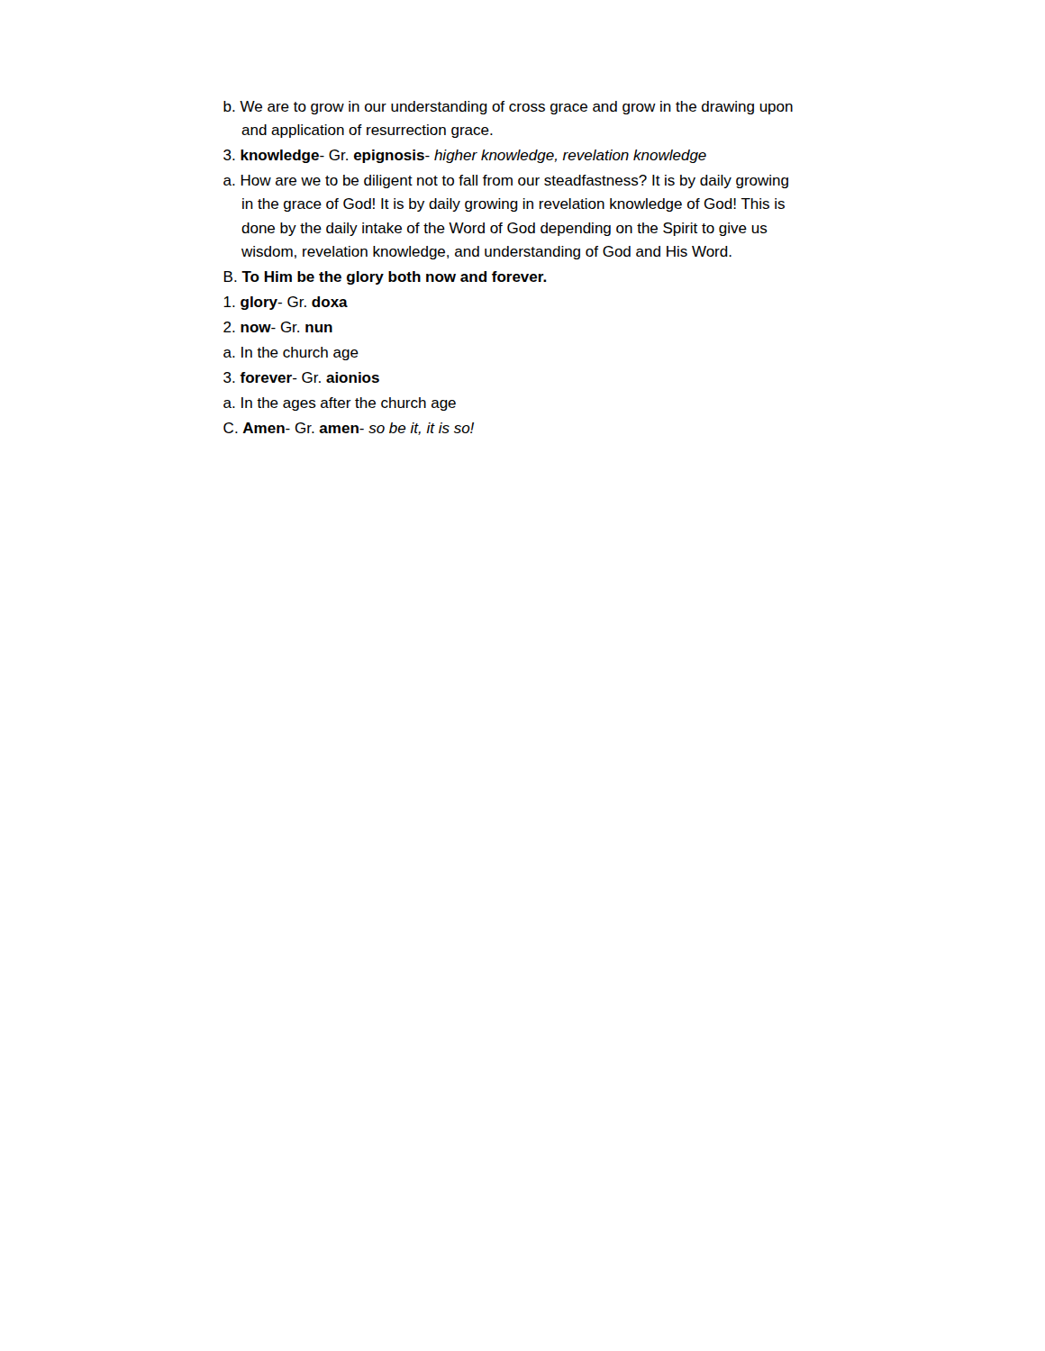b. We are to grow in our understanding of cross grace and grow in the drawing upon and application of resurrection grace.
3. knowledge- Gr. epignosis- higher knowledge, revelation knowledge
a. How are we to be diligent not to fall from our steadfastness? It is by daily growing in the grace of God! It is by daily growing in revelation knowledge of God! This is done by the daily intake of the Word of God depending on the Spirit to give us wisdom, revelation knowledge, and understanding of God and His Word.
B. To Him be the glory both now and forever.
1. glory- Gr. doxa
2. now- Gr. nun
a. In the church age
3. forever- Gr. aionios
a. In the ages after the church age
C. Amen- Gr. amen- so be it, it is so!